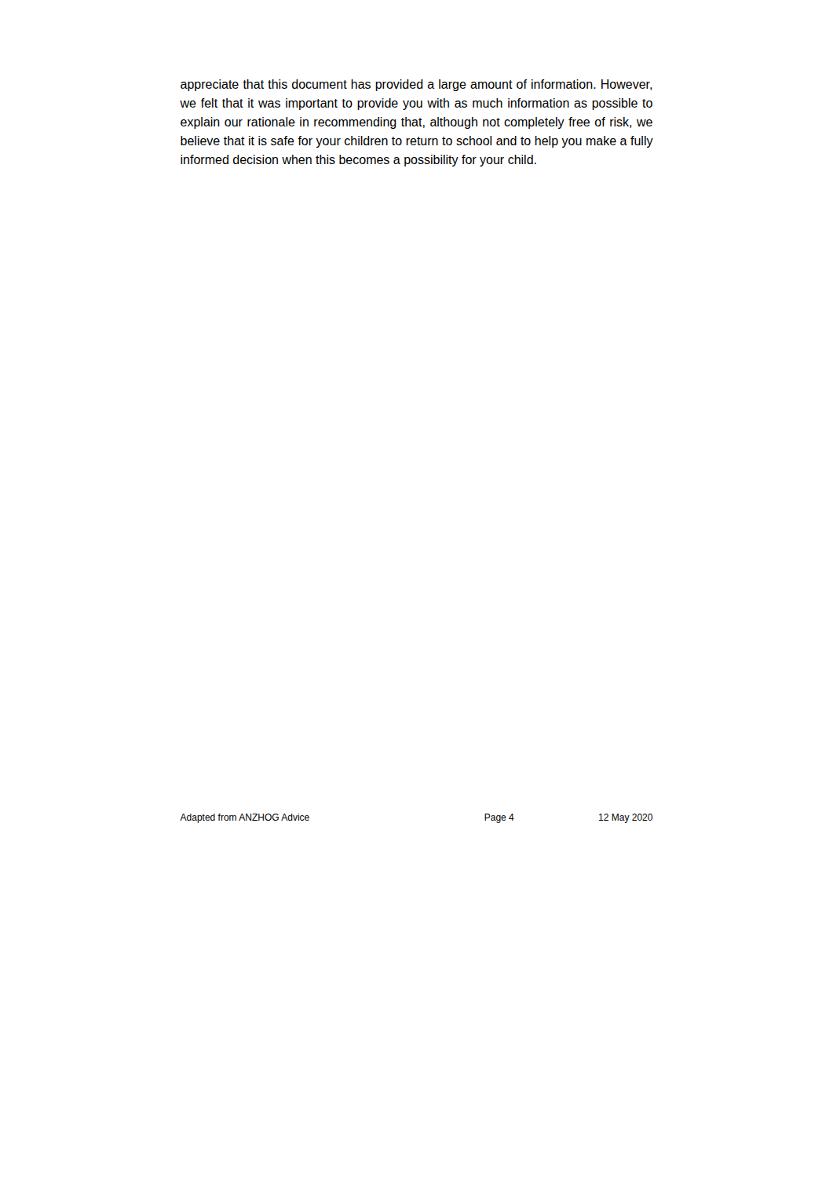appreciate that this document has provided a large amount of information. However, we felt that it was important to provide you with as much information as possible to explain our rationale in recommending that, although not completely free of risk, we believe that it is safe for your children to return to school and to help you make a fully informed decision when this becomes a possibility for your child.
Adapted from ANZHOG Advice
Page 4
12 May 2020